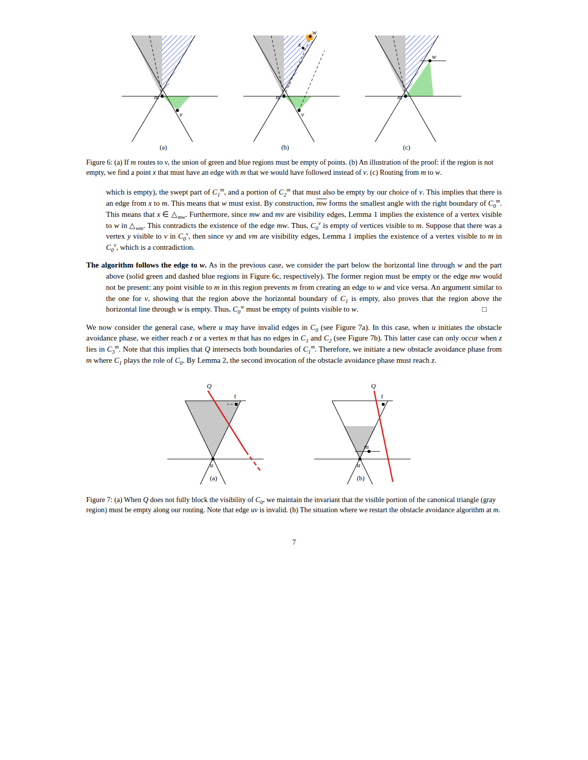m v (a) w x m v (b) w m (c)
Figure 6: (a) If m routes to v, the union of green and blue regions must be empty of points. (b) An illustration of the proof: if the region is not empty, we find a point x that must have an edge with m that we would have followed instead of v. (c) Routing from m to w.
which is empty), the swept part of C1m, and a portion of C2m that must also be empty by our choice of v. This implies that there is an edge from x to m. This means that w must exist. By construction, mw forms the smallest angle with the right boundary of C0m. This means that x ∈ mw. Furthermore, since mw and mv are visibility edges, Lemma 1 implies the existence of a vertex visible to w in wm. This contradicts the existence of the edge mw. Thus, C0v is empty of vertices visible to m. Suppose that there was a vertex y visible to v in C0v, then since vy and vm are visibility edges, Lemma 1 implies the existence of a vertex visible to m in C0v, which is a contradiction.
The algorithm follows the edge to w. As in the previous case, we consider the part below the horizontal line through w and the part above (solid green and dashed blue regions in Figure 6c, respectively). The former region must be empty or the edge mw would not be present: any point visible to m in this region prevents m from creating an edge to w and vice versa. An argument similar to the one for v, showing that the region above the horizontal boundary of C1 is empty, also proves that the region above the horizontal line through w is empty. Thus, C0w must be empty of points visible to w. □
We now consider the general case, where u may have invalid edges in C0 (see Figure 7a). In this case, when u initiates the obstacle avoidance phase, we either reach z or a vertex m that has no edges in C1 and C2 (see Figure 7b). This latter case can only occur when z lies in C3m. Note that this implies that Q intersects both boundaries of C1m. Therefore, we initiate a new obstacle avoidance phase from m where C1 plays the role of C0. By Lemma 2, the second invocation of the obstacle avoidance phase must reach z.
Q t u (a) Q t m u (b)
Figure 7: (a) When Q does not fully block the visibility of C0, we maintain the invariant that the visible portion of the canonical triangle (gray region) must be empty along our routing. Note that edge uv is invalid. (b) The situation where we restart the obstacle avoidance algorithm at m.
7